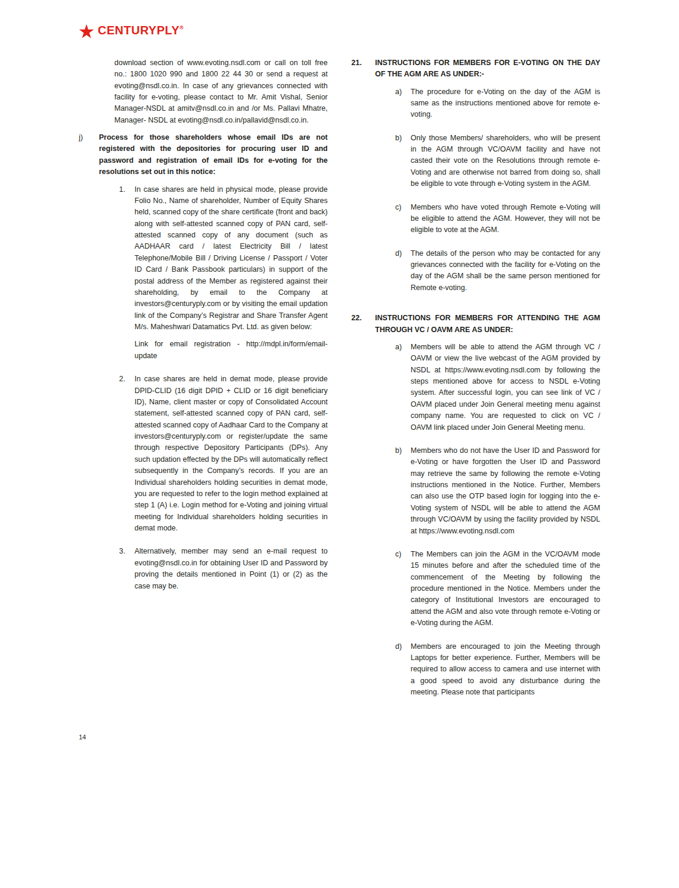CENTURYPLY®
download section of www.evoting.nsdl.com or call on toll free no.: 1800 1020 990 and 1800 22 44 30 or send a request at evoting@nsdl.co.in. In case of any grievances connected with facility for e-voting, please contact to Mr. Amit Vishal, Senior Manager-NSDL at amitv@nsdl.co.in and /or Ms. Pallavi Mhatre, Manager- NSDL at evoting@nsdl.co.in/pallavid@nsdl.co.in.
j)
Process for those shareholders whose email IDs are not registered with the depositories for procuring user ID and password and registration of email IDs for e-voting for the resolutions set out in this notice:
1.
In case shares are held in physical mode, please provide Folio No., Name of shareholder, Number of Equity Shares held, scanned copy of the share certificate (front and back) along with self-attested scanned copy of PAN card, self-attested scanned copy of any document (such as AADHAAR card / latest Electricity Bill / latest Telephone/Mobile Bill / Driving License / Passport / Voter ID Card / Bank Passbook particulars) in support of the postal address of the Member as registered against their shareholding, by email to the Company at investors@centuryply.com or by visiting the email updation link of the Company’s Registrar and Share Transfer Agent M/s. Maheshwari Datamatics Pvt. Ltd. as given below:
Link for email registration - http://mdpl.in/form/email-update
2.
In case shares are held in demat mode, please provide DPID-CLID (16 digit DPID + CLID or 16 digit beneficiary ID), Name, client master or copy of Consolidated Account statement, self-attested scanned copy of PAN card, self-attested scanned copy of Aadhaar Card to the Company at investors@centuryply.com or register/update the same through respective Depository Participants (DPs). Any such updation effected by the DPs will automatically reflect subsequently in the Company’s records. If you are an Individual shareholders holding securities in demat mode, you are requested to refer to the login method explained at step 1 (A) i.e. Login method for e-Voting and joining virtual meeting for Individual shareholders holding securities in demat mode.
3.
Alternatively, member may send an e-mail request to evoting@nsdl.co.in for obtaining User ID and Password by proving the details mentioned in Point (1) or (2) as the case may be.
21.
INSTRUCTIONS FOR MEMBERS FOR E-VOTING ON THE DAY OF THE AGM ARE AS UNDER:-
a)
The procedure for e-Voting on the day of the AGM is same as the instructions mentioned above for remote e-voting.
b)
Only those Members/ shareholders, who will be present in the AGM through VC/OAVM facility and have not casted their vote on the Resolutions through remote e-Voting and are otherwise not barred from doing so, shall be eligible to vote through e-Voting system in the AGM.
c)
Members who have voted through Remote e-Voting will be eligible to attend the AGM. However, they will not be eligible to vote at the AGM.
d)
The details of the person who may be contacted for any grievances connected with the facility for e-Voting on the day of the AGM shall be the same person mentioned for Remote e-voting.
22.
INSTRUCTIONS FOR MEMBERS FOR ATTENDING THE AGM THROUGH VC / OAVM ARE AS UNDER:
a)
Members will be able to attend the AGM through VC / OAVM or view the live webcast of the AGM provided by NSDL at https://www.evoting.nsdl.com by following the steps mentioned above for access to NSDL e-Voting system. After successful login, you can see link of VC / OAVM placed under Join General meeting menu against company name. You are requested to click on VC / OAVM link placed under Join General Meeting menu.
b)
Members who do not have the User ID and Password for e-Voting or have forgotten the User ID and Password may retrieve the same by following the remote e-Voting instructions mentioned in the Notice. Further, Members can also use the OTP based login for logging into the e-Voting system of NSDL will be able to attend the AGM through VC/OAVM by using the facility provided by NSDL at https://www.evoting.nsdl.com
c)
The Members can join the AGM in the VC/OAVM mode 15 minutes before and after the scheduled time of the commencement of the Meeting by following the procedure mentioned in the Notice. Members under the category of Institutional Investors are encouraged to attend the AGM and also vote through remote e-Voting or e-Voting during the AGM.
d)
Members are encouraged to join the Meeting through Laptops for better experience. Further, Members will be required to allow access to camera and use internet with a good speed to avoid any disturbance during the meeting. Please note that participants
14